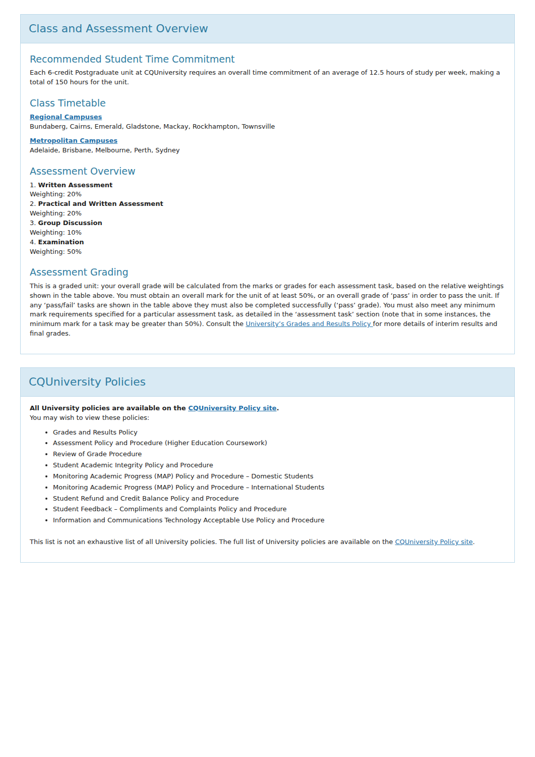Class and Assessment Overview
Recommended Student Time Commitment
Each 6-credit Postgraduate unit at CQUniversity requires an overall time commitment of an average of 12.5 hours of study per week, making a total of 150 hours for the unit.
Class Timetable
Regional Campuses
Bundaberg, Cairns, Emerald, Gladstone, Mackay, Rockhampton, Townsville
Metropolitan Campuses
Adelaide, Brisbane, Melbourne, Perth, Sydney
Assessment Overview
1. Written Assessment
Weighting: 20%
2. Practical and Written Assessment
Weighting: 20%
3. Group Discussion
Weighting: 10%
4. Examination
Weighting: 50%
Assessment Grading
This is a graded unit: your overall grade will be calculated from the marks or grades for each assessment task, based on the relative weightings shown in the table above. You must obtain an overall mark for the unit of at least 50%, or an overall grade of ‘pass’ in order to pass the unit. If any ‘pass/fail’ tasks are shown in the table above they must also be completed successfully (‘pass’ grade). You must also meet any minimum mark requirements specified for a particular assessment task, as detailed in the ‘assessment task’ section (note that in some instances, the minimum mark for a task may be greater than 50%). Consult the University’s Grades and Results Policy for more details of interim results and final grades.
CQUniversity Policies
All University policies are available on the CQUniversity Policy site.
You may wish to view these policies:
Grades and Results Policy
Assessment Policy and Procedure (Higher Education Coursework)
Review of Grade Procedure
Student Academic Integrity Policy and Procedure
Monitoring Academic Progress (MAP) Policy and Procedure – Domestic Students
Monitoring Academic Progress (MAP) Policy and Procedure – International Students
Student Refund and Credit Balance Policy and Procedure
Student Feedback – Compliments and Complaints Policy and Procedure
Information and Communications Technology Acceptable Use Policy and Procedure
This list is not an exhaustive list of all University policies. The full list of University policies are available on the CQUniversity Policy site.